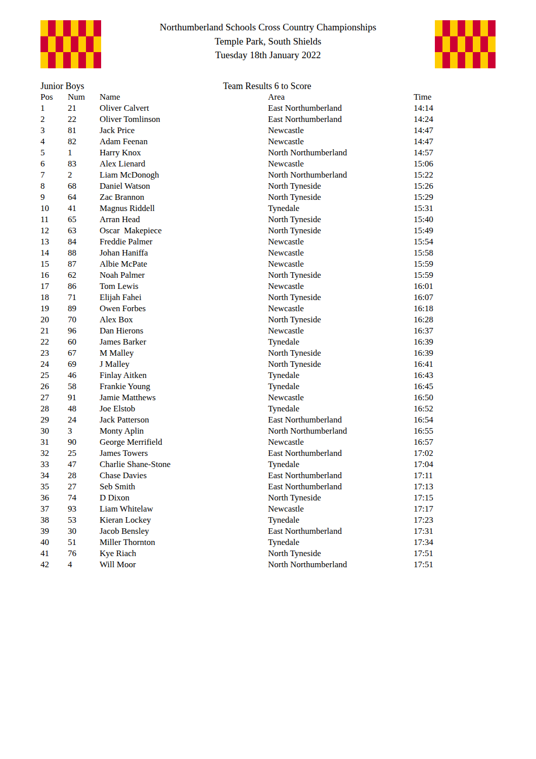Northumberland Schools Cross Country Championships
Temple Park, South Shields
Tuesday 18th January 2022
Junior Boys
Team Results 6 to Score
| Pos | Num | Name | Area | Time |
| --- | --- | --- | --- | --- |
| 1 | 21 | Oliver Calvert | East Northumberland | 14:14 |
| 2 | 22 | Oliver Tomlinson | East Northumberland | 14:24 |
| 3 | 81 | Jack Price | Newcastle | 14:47 |
| 4 | 82 | Adam Feenan | Newcastle | 14:47 |
| 5 | 1 | Harry Knox | North Northumberland | 14:57 |
| 6 | 83 | Alex Lienard | Newcastle | 15:06 |
| 7 | 2 | Liam McDonogh | North Northumberland | 15:22 |
| 8 | 68 | Daniel Watson | North Tyneside | 15:26 |
| 9 | 64 | Zac Brannon | North Tyneside | 15:29 |
| 10 | 41 | Magnus Riddell | Tynedale | 15:31 |
| 11 | 65 | Arran Head | North Tyneside | 15:40 |
| 12 | 63 | Oscar Makepiece | North Tyneside | 15:49 |
| 13 | 84 | Freddie Palmer | Newcastle | 15:54 |
| 14 | 88 | Johan Haniffa | Newcastle | 15:58 |
| 15 | 87 | Albie McPate | Newcastle | 15:59 |
| 16 | 62 | Noah Palmer | North Tyneside | 15:59 |
| 17 | 86 | Tom Lewis | Newcastle | 16:01 |
| 18 | 71 | Elijah Fahei | North Tyneside | 16:07 |
| 19 | 89 | Owen Forbes | Newcastle | 16:18 |
| 20 | 70 | Alex Box | North Tyneside | 16:28 |
| 21 | 96 | Dan Hierons | Newcastle | 16:37 |
| 22 | 60 | James Barker | Tynedale | 16:39 |
| 23 | 67 | M Malley | North Tyneside | 16:39 |
| 24 | 69 | J Malley | North Tyneside | 16:41 |
| 25 | 46 | Finlay Aitken | Tynedale | 16:43 |
| 26 | 58 | Frankie Young | Tynedale | 16:45 |
| 27 | 91 | Jamie Matthews | Newcastle | 16:50 |
| 28 | 48 | Joe Elstob | Tynedale | 16:52 |
| 29 | 24 | Jack Patterson | East Northumberland | 16:54 |
| 30 | 3 | Monty Aplin | North Northumberland | 16:55 |
| 31 | 90 | George Merrifield | Newcastle | 16:57 |
| 32 | 25 | James Towers | East Northumberland | 17:02 |
| 33 | 47 | Charlie Shane-Stone | Tynedale | 17:04 |
| 34 | 28 | Chase Davies | East Northumberland | 17:11 |
| 35 | 27 | Seb Smith | East Northumberland | 17:13 |
| 36 | 74 | D Dixon | North Tyneside | 17:15 |
| 37 | 93 | Liam Whitelaw | Newcastle | 17:17 |
| 38 | 53 | Kieran Lockey | Tynedale | 17:23 |
| 39 | 30 | Jacob Bensley | East Northumberland | 17:31 |
| 40 | 51 | Miller Thornton | Tynedale | 17:34 |
| 41 | 76 | Kye Riach | North Tyneside | 17:51 |
| 42 | 4 | Will Moor | North Northumberland | 17:51 |